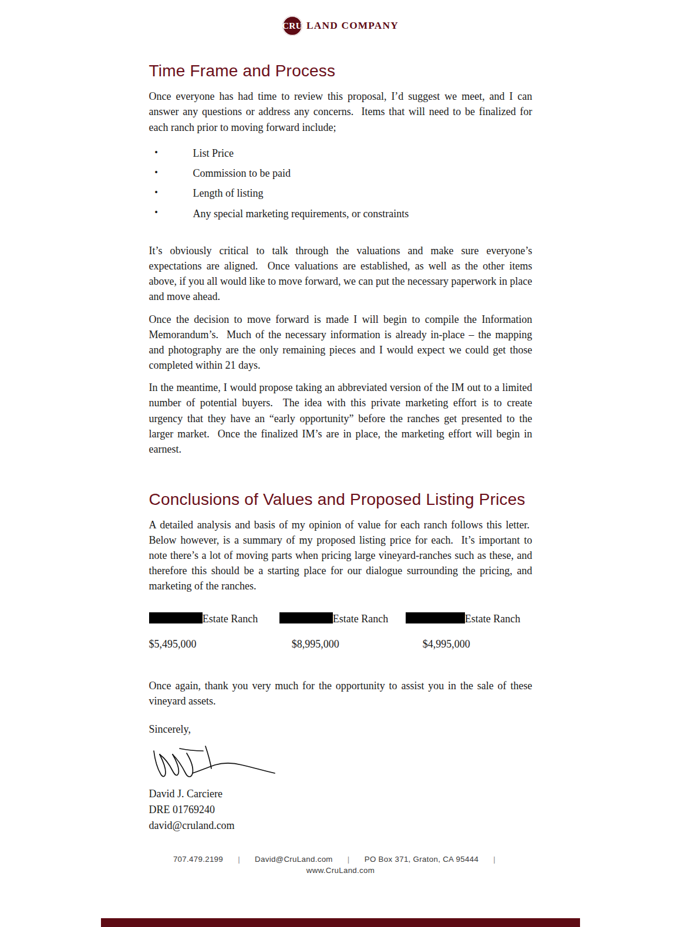CRU Land Company
Time Frame and Process
Once everyone has had time to review this proposal, I’d suggest we meet, and I can answer any questions or address any concerns. Items that will need to be finalized for each ranch prior to moving forward include;
List Price
Commission to be paid
Length of listing
Any special marketing requirements, or constraints
It’s obviously critical to talk through the valuations and make sure everyone’s expectations are aligned. Once valuations are established, as well as the other items above, if you all would like to move forward, we can put the necessary paperwork in place and move ahead.
Once the decision to move forward is made I will begin to compile the Information Memorandum’s. Much of the necessary information is already in-place – the mapping and photography are the only remaining pieces and I would expect we could get those completed within 21 days.
In the meantime, I would propose taking an abbreviated version of the IM out to a limited number of potential buyers. The idea with this private marketing effort is to create urgency that they have an “early opportunity” before the ranches get presented to the larger market. Once the finalized IM’s are in place, the marketing effort will begin in earnest.
Conclusions of Values and Proposed Listing Prices
A detailed analysis and basis of my opinion of value for each ranch follows this letter. Below however, is a summary of my proposed listing price for each. It’s important to note there’s a lot of moving parts when pricing large vineyard-ranches such as these, and therefore this should be a starting place for our dialogue surrounding the pricing, and marketing of the ranches.
| Estate Ranch | Estate Ranch | Estate Ranch |
| $5,495,000 | $8,995,000 | $4,995,000 |
Once again, thank you very much for the opportunity to assist you in the sale of these vineyard assets.
Sincerely,
David J. Carciere
DRE 01769240
david@cruland.com
707.479.2199 | David@CruLand.com | PO Box 371, Graton, CA 95444 | www.CruLand.com